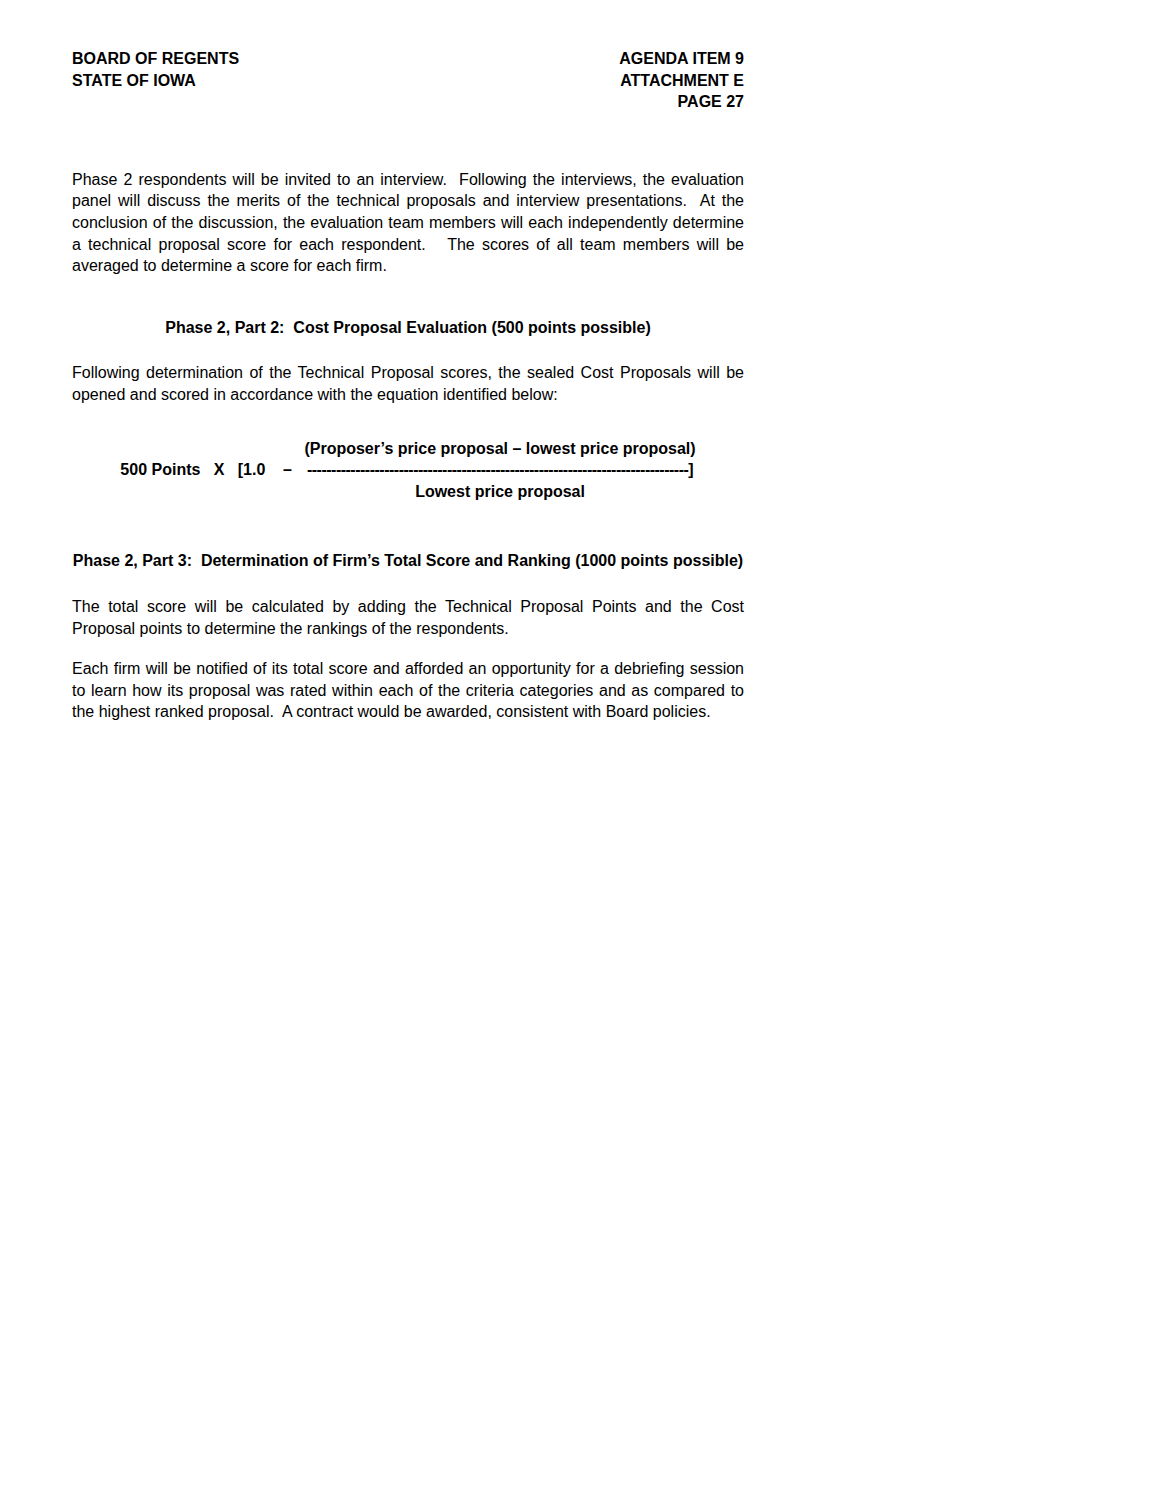BOARD OF REGENTS
STATE OF IOWA
AGENDA ITEM 9
ATTACHMENT E
PAGE 27
Phase 2 respondents will be invited to an interview. Following the interviews, the evaluation panel will discuss the merits of the technical proposals and interview presentations. At the conclusion of the discussion, the evaluation team members will each independently determine a technical proposal score for each respondent. The scores of all team members will be averaged to determine a score for each firm.
Phase 2, Part 2: Cost Proposal Evaluation (500 points possible)
Following determination of the Technical Proposal scores, the sealed Cost Proposals will be opened and scored in accordance with the equation identified below:
500 Points X [1.0 – (Proposer’s price proposal – lowest price proposal) -------------------------------------------------------------------------------] Lowest price proposal
Phase 2, Part 3: Determination of Firm’s Total Score and Ranking (1000 points possible)
The total score will be calculated by adding the Technical Proposal Points and the Cost Proposal points to determine the rankings of the respondents.
Each firm will be notified of its total score and afforded an opportunity for a debriefing session to learn how its proposal was rated within each of the criteria categories and as compared to the highest ranked proposal. A contract would be awarded, consistent with Board policies.